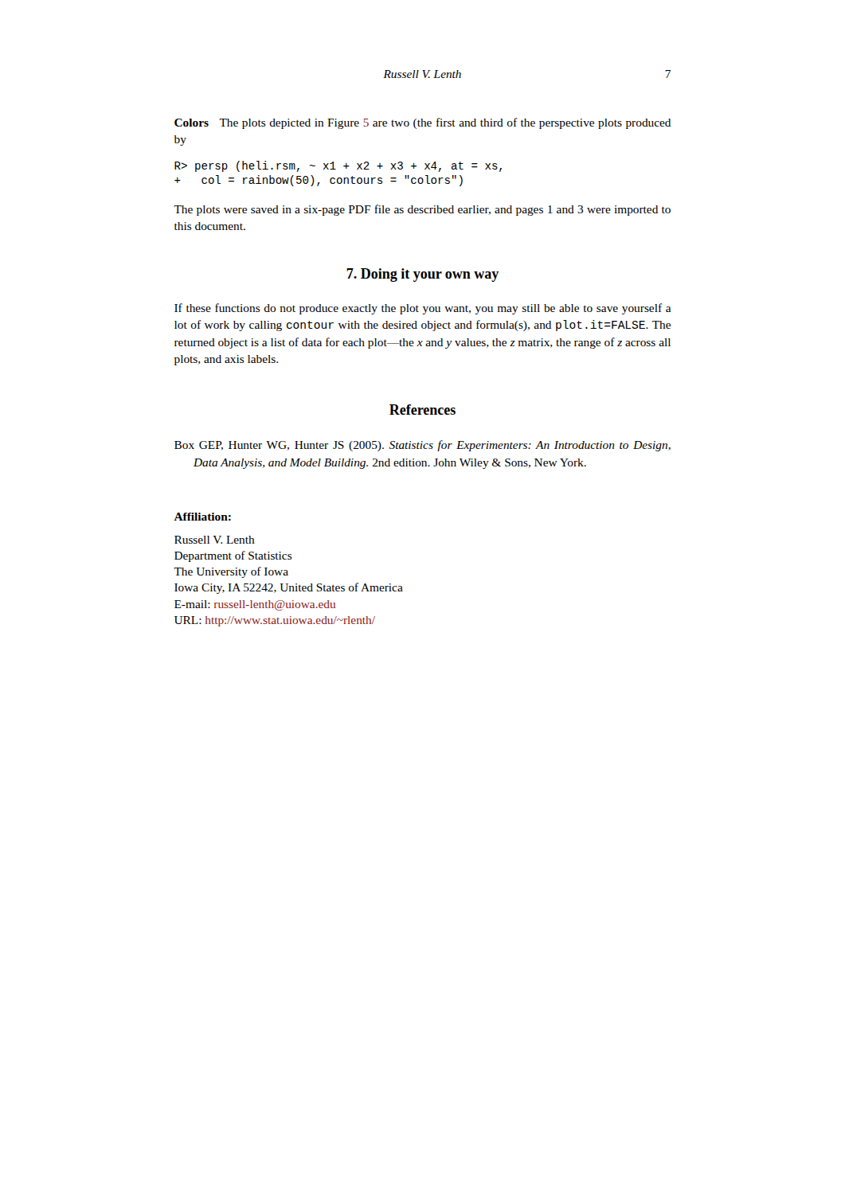Russell V. Lenth 7
Colors The plots depicted in Figure 5 are two (the first and third of the perspective plots produced by
R> persp (heli.rsm, ~ x1 + x2 + x3 + x4, at = xs,
+   col = rainbow(50), contours = "colors")
The plots were saved in a six-page PDF file as described earlier, and pages 1 and 3 were imported to this document.
7. Doing it your own way
If these functions do not produce exactly the plot you want, you may still be able to save yourself a lot of work by calling contour with the desired object and formula(s), and plot.it=FALSE. The returned object is a list of data for each plot—the x and y values, the z matrix, the range of z across all plots, and axis labels.
References
Box GEP, Hunter WG, Hunter JS (2005). Statistics for Experimenters: An Introduction to Design, Data Analysis, and Model Building. 2nd edition. John Wiley & Sons, New York.
Affiliation:
Russell V. Lenth
Department of Statistics
The University of Iowa
Iowa City, IA 52242, United States of America
E-mail: russell-lenth@uiowa.edu
URL: http://www.stat.uiowa.edu/~rlenth/